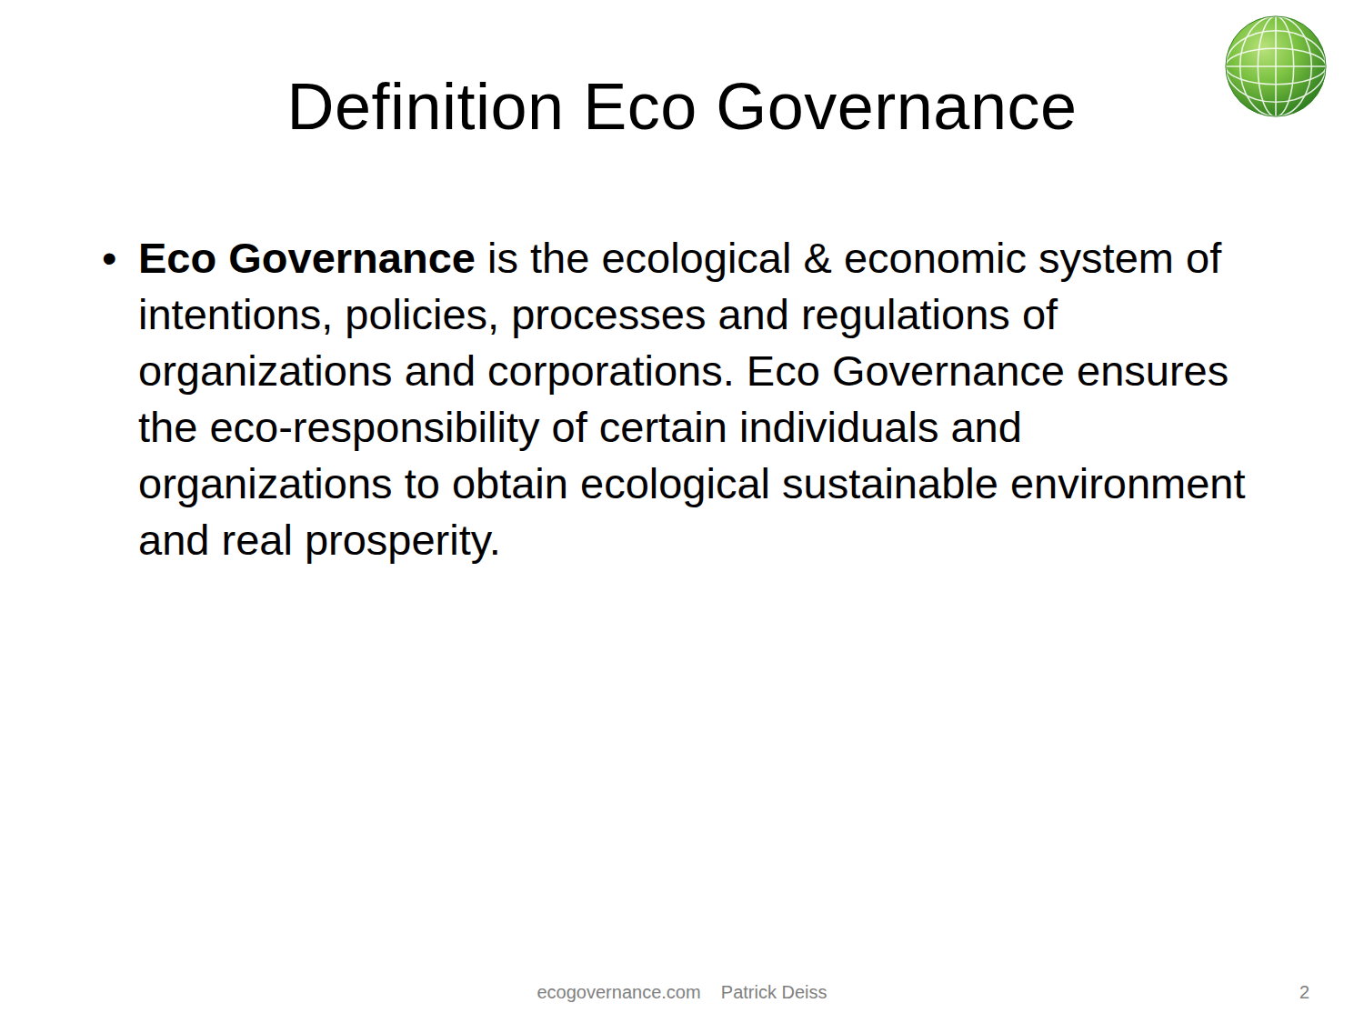Definition Eco Governance
Eco Governance is the ecological & economic system of intentions, policies, processes and regulations of organizations and corporations. Eco Governance ensures the eco-responsibility of certain individuals and organizations to obtain ecological sustainable environment and real prosperity.
ecogovernance.com Patrick Deiss 2